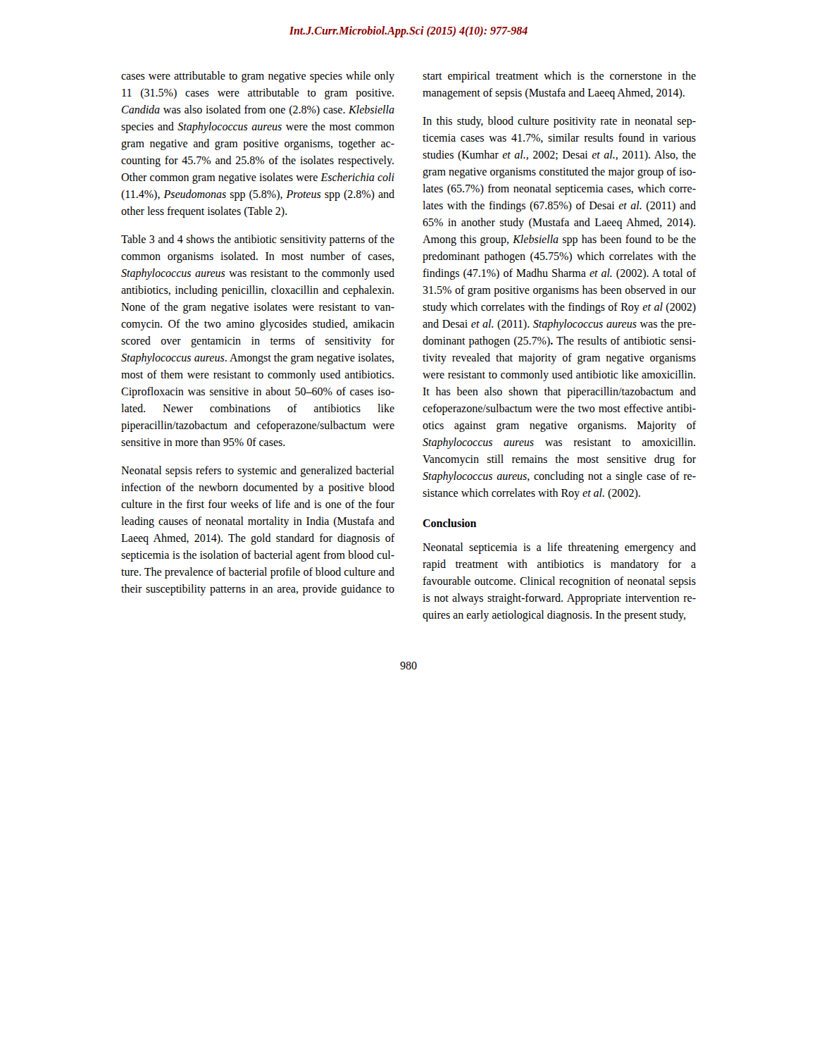Int.J.Curr.Microbiol.App.Sci (2015) 4(10): 977-984
cases were attributable to gram negative species while only 11 (31.5%) cases were attributable to gram positive. Candida was also isolated from one (2.8%) case. Klebsiella species and Staphylococcus aureus were the most common gram negative and gram positive organisms, together accounting for 45.7% and 25.8% of the isolates respectively. Other common gram negative isolates were Escherichia coli (11.4%), Pseudomonas spp (5.8%), Proteus spp (2.8%) and other less frequent isolates (Table 2).
Table 3 and 4 shows the antibiotic sensitivity patterns of the common organisms isolated. In most number of cases, Staphylococcus aureus was resistant to the commonly used antibiotics, including penicillin, cloxacillin and cephalexin. None of the gram negative isolates were resistant to vancomycin. Of the two amino glycosides studied, amikacin scored over gentamicin in terms of sensitivity for Staphylococcus aureus. Amongst the gram negative isolates, most of them were resistant to commonly used antibiotics. Ciprofloxacin was sensitive in about 50–60% of cases isolated. Newer combinations of antibiotics like piperacillin/tazobactum and cefoperazone/sulbactum were sensitive in more than 95% 0f cases.
Neonatal sepsis refers to systemic and generalized bacterial infection of the newborn documented by a positive blood culture in the first four weeks of life and is one of the four leading causes of neonatal mortality in India (Mustafa and Laeeq Ahmed, 2014). The gold standard for diagnosis of septicemia is the isolation of bacterial agent from blood culture. The prevalence of bacterial profile of blood culture and their susceptibility patterns in an area, provide guidance to start empirical treatment which is the cornerstone in the management of sepsis (Mustafa and Laeeq Ahmed, 2014).
In this study, blood culture positivity rate in neonatal septicemia cases was 41.7%, similar results found in various studies (Kumhar et al., 2002; Desai et al., 2011). Also, the gram negative organisms constituted the major group of isolates (65.7%) from neonatal septicemia cases, which correlates with the findings (67.85%) of Desai et al. (2011) and 65% in another study (Mustafa and Laeeq Ahmed, 2014). Among this group, Klebsiella spp has been found to be the predominant pathogen (45.75%) which correlates with the findings (47.1%) of Madhu Sharma et al. (2002). A total of 31.5% of gram positive organisms has been observed in our study which correlates with the findings of Roy et al (2002) and Desai et al. (2011). Staphylococcus aureus was the predominant pathogen (25.7%). The results of antibiotic sensitivity revealed that majority of gram negative organisms were resistant to commonly used antibiotic like amoxicillin. It has been also shown that piperacillin/tazobactum and cefoperazone/sulbactum were the two most effective antibiotics against gram negative organisms. Majority of Staphylococcus aureus was resistant to amoxicillin. Vancomycin still remains the most sensitive drug for Staphylococcus aureus, concluding not a single case of resistance which correlates with Roy et al. (2002).
Conclusion
Neonatal septicemia is a life threatening emergency and rapid treatment with antibiotics is mandatory for a favourable outcome. Clinical recognition of neonatal sepsis is not always straight-forward. Appropriate intervention requires an early aetiological diagnosis. In the present study,
980